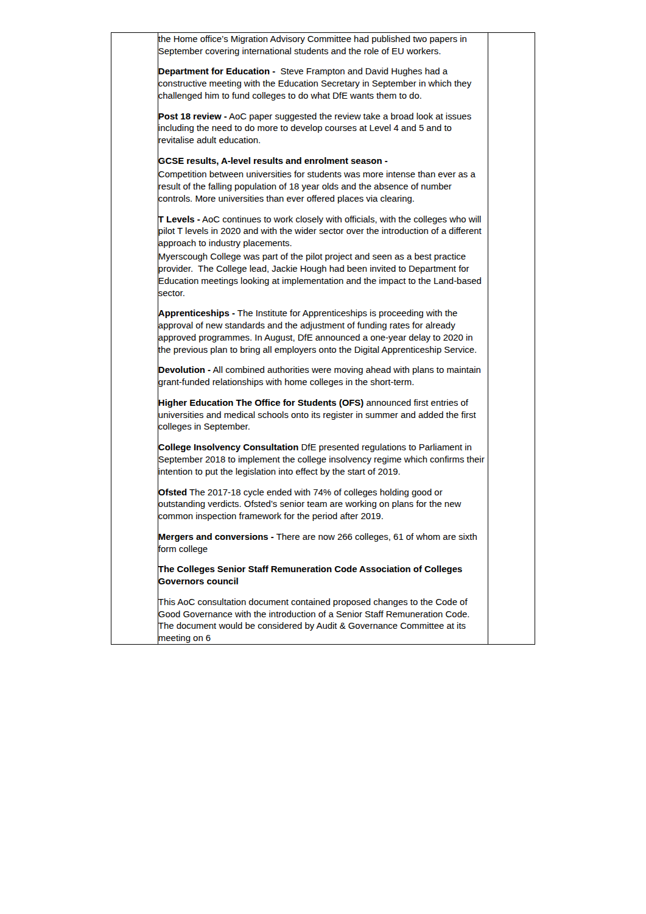| | the Home office’s Migration Advisory Committee had published two papers in September covering international students and the role of EU workers. Department for Education - Steve Frampton and David Hughes had a constructive meeting with the Education Secretary in September in which they challenged him to fund colleges to do what DfE wants them to do. Post 18 review - AoC paper suggested the review take a broad look at issues including the need to do more to develop courses at Level 4 and 5 and to revitalise adult education. GCSE results, A-level results and enrolment season - Competition between universities for students was more intense than ever as a result of the falling population of 18 year olds and the absence of number controls. More universities than ever offered places via clearing. T Levels - AoC continues to work closely with officials, with the colleges who will pilot T levels in 2020 and with the wider sector over the introduction of a different approach to industry placements. Myerscough College was part of the pilot project and seen as a best practice provider. The College lead, Jackie Hough had been invited to Department for Education meetings looking at implementation and the impact to the Land-based sector. Apprenticeships - The Institute for Apprenticeships is proceeding with the approval of new standards and the adjustment of funding rates for already approved programmes. In August, DfE announced a one-year delay to 2020 in the previous plan to bring all employers onto the Digital Apprenticeship Service. Devolution - All combined authorities were moving ahead with plans to maintain grant-funded relationships with home colleges in the short-term. Higher Education The Office for Students (OFS) announced first entries of universities and medical schools onto its register in summer and added the first colleges in September. College Insolvency Consultation DfE presented regulations to Parliament in September 2018 to implement the college insolvency regime which confirms their intention to put the legislation into effect by the start of 2019. Ofsted The 2017-18 cycle ended with 74% of colleges holding good or outstanding verdicts. Ofsted’s senior team are working on plans for the new common inspection framework for the period after 2019. Mergers and conversions - There are now 266 colleges, 61 of whom are sixth form college The Colleges Senior Staff Remuneration Code Association of Colleges Governors council This AoC consultation document contained proposed changes to the Code of Good Governance with the introduction of a Senior Staff Remuneration Code. The document would be considered by Audit & Governance Committee at its meeting on 6 | |